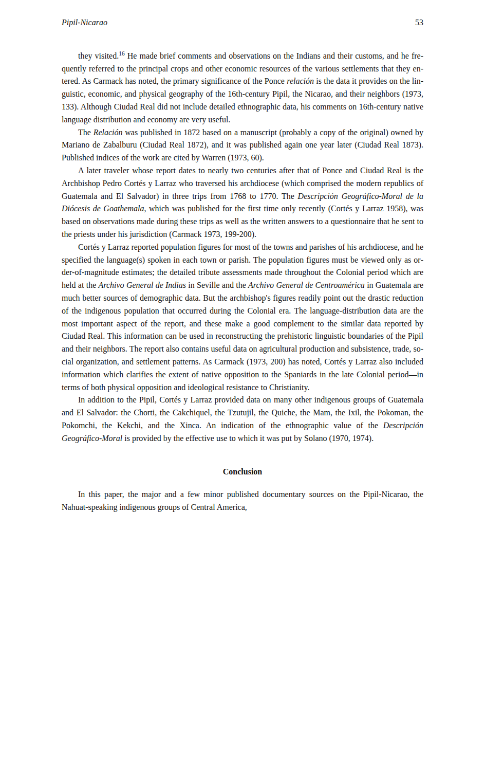Pipil-Nicarao 53
they visited.16 He made brief comments and observations on the Indians and their customs, and he frequently referred to the principal crops and other economic resources of the various settlements that they entered. As Carmack has noted, the primary significance of the Ponce relación is the data it provides on the linguistic, economic, and physical geography of the 16th-century Pipil, the Nicarao, and their neighbors (1973, 133). Although Ciudad Real did not include detailed ethnographic data, his comments on 16th-century native language distribution and economy are very useful.
The Relación was published in 1872 based on a manuscript (probably a copy of the original) owned by Mariano de Zabalburu (Ciudad Real 1872), and it was published again one year later (Ciudad Real 1873). Published indices of the work are cited by Warren (1973, 60).
A later traveler whose report dates to nearly two centuries after that of Ponce and Ciudad Real is the Archbishop Pedro Cortés y Larraz who traversed his archdiocese (which comprised the modern republics of Guatemala and El Salvador) in three trips from 1768 to 1770. The Descripción Geográfico-Moral de la Diócesis de Goathemala, which was published for the first time only recently (Cortés y Larraz 1958), was based on observations made during these trips as well as the written answers to a questionnaire that he sent to the priests under his jurisdiction (Carmack 1973, 199-200).
Cortés y Larraz reported population figures for most of the towns and parishes of his archdiocese, and he specified the language(s) spoken in each town or parish. The population figures must be viewed only as order-of-magnitude estimates; the detailed tribute assessments made throughout the Colonial period which are held at the Archivo General de Indias in Seville and the Archivo General de Centroamérica in Guatemala are much better sources of demographic data. But the archbishop's figures readily point out the drastic reduction of the indigenous population that occurred during the Colonial era. The language-distribution data are the most important aspect of the report, and these make a good complement to the similar data reported by Ciudad Real. This information can be used in reconstructing the prehistoric linguistic boundaries of the Pipil and their neighbors. The report also contains useful data on agricultural production and subsistence, trade, social organization, and settlement patterns. As Carmack (1973, 200) has noted, Cortés y Larraz also included information which clarifies the extent of native opposition to the Spaniards in the late Colonial period—in terms of both physical opposition and ideological resistance to Christianity.
In addition to the Pipil, Cortés y Larraz provided data on many other indigenous groups of Guatemala and El Salvador: the Chorti, the Cakchiquel, the Tzutujil, the Quiche, the Mam, the Ixil, the Pokoman, the Pokomchi, the Kekchi, and the Xinca. An indication of the ethnographic value of the Descripción Geográfico-Moral is provided by the effective use to which it was put by Solano (1970, 1974).
Conclusion
In this paper, the major and a few minor published documentary sources on the Pipil-Nicarao, the Nahuat-speaking indigenous groups of Central America,